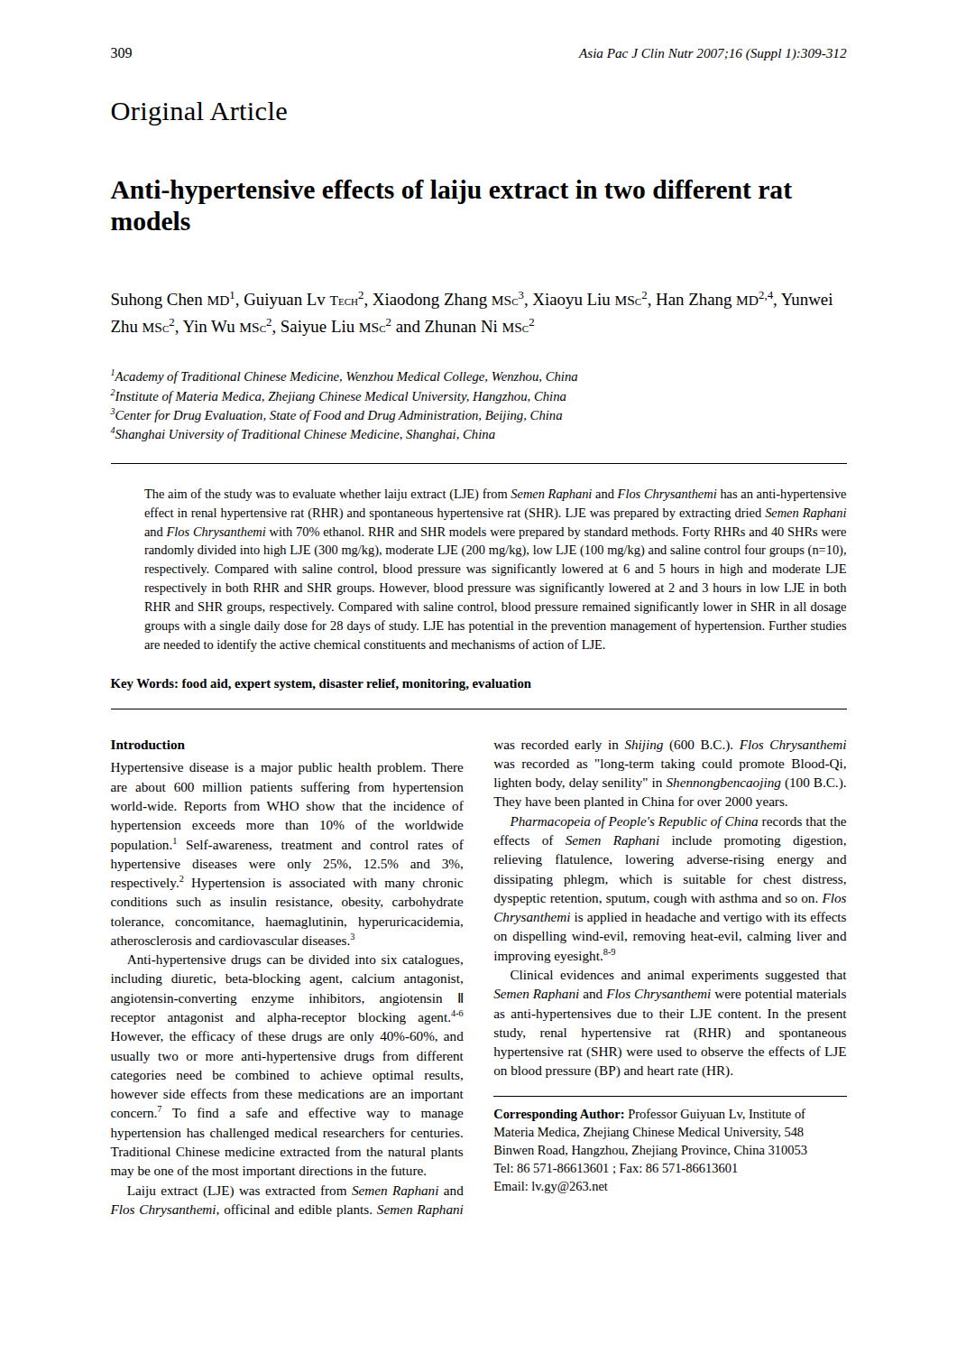309 Asia Pac J Clin Nutr 2007;16 (Suppl 1):309-312
Original Article
Anti-hypertensive effects of laiju extract in two different rat models
Suhong Chen MD1, Guiyuan Lv Tech2, Xiaodong Zhang MSc3, Xiaoyu Liu MSc2, Han Zhang MD2,4, Yunwei Zhu MSc2, Yin Wu MSc2, Saiyue Liu MSc2 and Zhunan Ni MSc2
1Academy of Traditional Chinese Medicine, Wenzhou Medical College, Wenzhou, China
2Institute of Materia Medica, Zhejiang Chinese Medical University, Hangzhou, China
3Center for Drug Evaluation, State of Food and Drug Administration, Beijing, China
4Shanghai University of Traditional Chinese Medicine, Shanghai, China
The aim of the study was to evaluate whether laiju extract (LJE) from Semen Raphani and Flos Chrysanthemi has an anti-hypertensive effect in renal hypertensive rat (RHR) and spontaneous hypertensive rat (SHR). LJE was prepared by extracting dried Semen Raphani and Flos Chrysanthemi with 70% ethanol. RHR and SHR models were prepared by standard methods. Forty RHRs and 40 SHRs were randomly divided into high LJE (300 mg/kg), moderate LJE (200 mg/kg), low LJE (100 mg/kg) and saline control four groups (n=10), respectively. Compared with saline control, blood pressure was significantly lowered at 6 and 5 hours in high and moderate LJE respectively in both RHR and SHR groups. However, blood pressure was significantly lowered at 2 and 3 hours in low LJE in both RHR and SHR groups, respectively. Compared with saline control, blood pressure remained significantly lower in SHR in all dosage groups with a single daily dose for 28 days of study. LJE has potential in the prevention management of hypertension. Further studies are needed to identify the active chemical constituents and mechanisms of action of LJE.
Key Words: food aid, expert system, disaster relief, monitoring, evaluation
Introduction
Hypertensive disease is a major public health problem. There are about 600 million patients suffering from hypertension world-wide. Reports from WHO show that the incidence of hypertension exceeds more than 10% of the worldwide population.1 Self-awareness, treatment and control rates of hypertensive diseases were only 25%, 12.5% and 3%, respectively.2 Hypertension is associated with many chronic conditions such as insulin resistance, obesity, carbohydrate tolerance, concomitance, haemaglutinin, hyperuricacidemia, atherosclerosis and cardiovascular diseases.3
Anti-hypertensive drugs can be divided into six catalogues, including diuretic, beta-blocking agent, calcium antagonist, angiotensin-converting enzyme inhibitors, angiotensin Ⅱ receptor antagonist and alpha-receptor blocking agent.4-6 However, the efficacy of these drugs are only 40%-60%, and usually two or more anti-hypertensive drugs from different categories need be combined to achieve optimal results, however side effects from these medications are an important concern.7 To find a safe and effective way to manage hypertension has challenged medical researchers for centuries. Traditional Chinese medicine extracted from the natural plants may be one of the most important directions in the future.
Laiju extract (LJE) was extracted from Semen Raphani and Flos Chrysanthemi, officinal and edible plants. Semen Raphani was recorded early in Shijing (600 B.C.). Flos Chrysanthemi was recorded as "long-term taking could promote Blood-Qi, lighten body, delay senility" in Shennongbencaojing (100 B.C.). They have been planted in China for over 2000 years.
Pharmacopeia of People's Republic of China records that the effects of Semen Raphani include promoting digestion, relieving flatulence, lowering adverse-rising energy and dissipating phlegm, which is suitable for chest distress, dyspeptic retention, sputum, cough with asthma and so on. Flos Chrysanthemi is applied in headache and vertigo with its effects on dispelling wind-evil, removing heat-evil, calming liver and improving eyesight.8-9
Clinical evidences and animal experiments suggested that Semen Raphani and Flos Chrysanthemi were potential materials as anti-hypertensives due to their LJE content. In the present study, renal hypertensive rat (RHR) and spontaneous hypertensive rat (SHR) were used to observe the effects of LJE on blood pressure (BP) and heart rate (HR).
Corresponding Author: Professor Guiyuan Lv, Institute of Materia Medica, Zhejiang Chinese Medical University, 548 Binwen Road, Hangzhou, Zhejiang Province, China 310053
Tel: 86 571-86613601 ; Fax: 86 571-86613601
Email: lv.gy@263.net